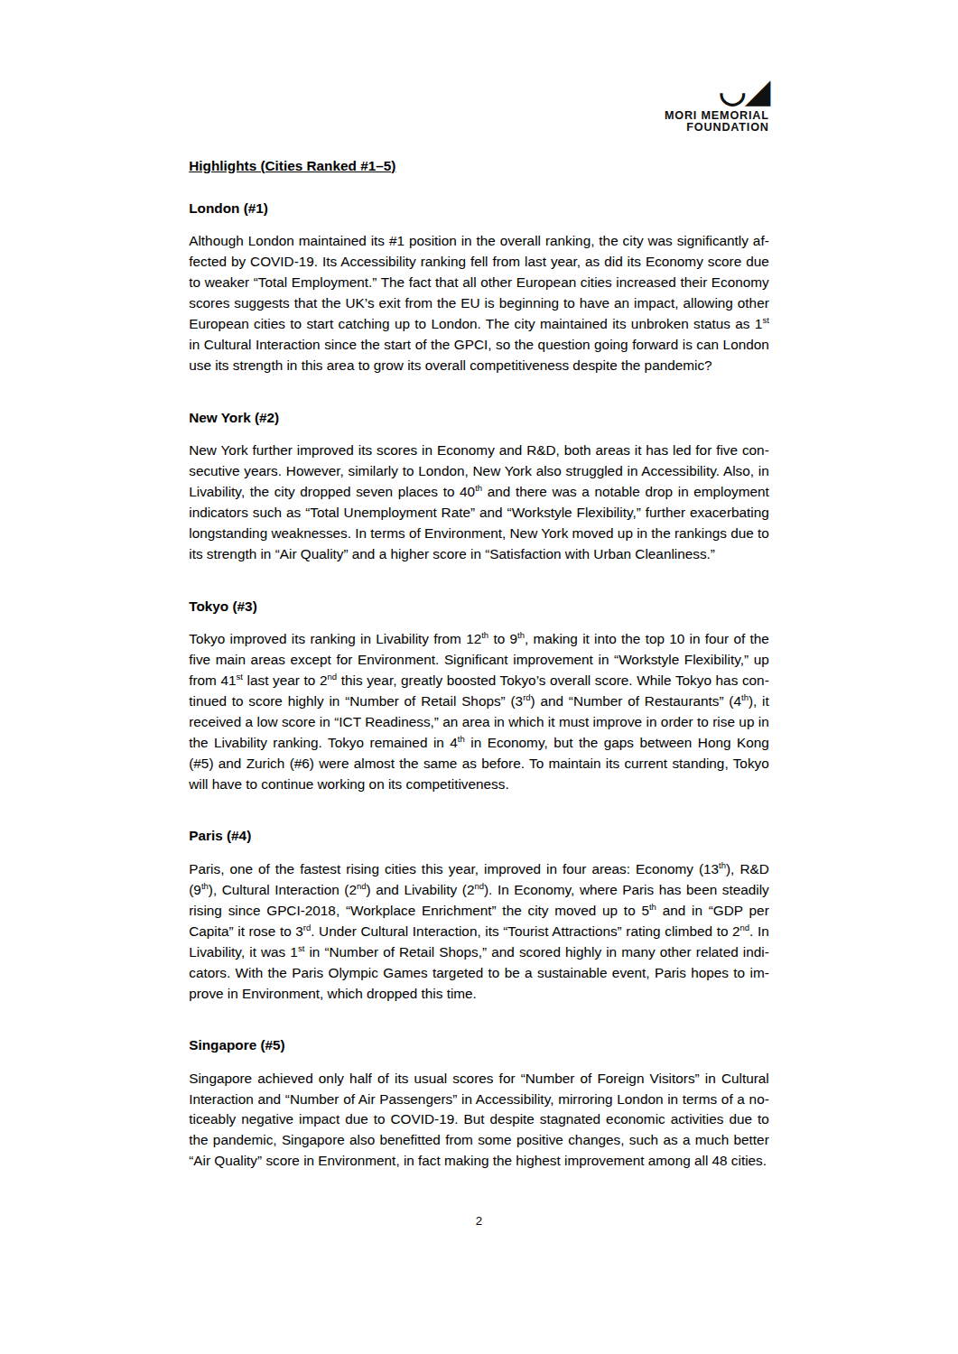◡◢ Mori Memorial
Foundation
Highlights (Cities Ranked #1–5)
London (#1)
Although London maintained its #1 position in the overall ranking, the city was significantly affected by COVID-19. Its Accessibility ranking fell from last year, as did its Economy score due to weaker “Total Employment.” The fact that all other European cities increased their Economy scores suggests that the UK’s exit from the EU is beginning to have an impact, allowing other European cities to start catching up to London. The city maintained its unbroken status as 1st in Cultural Interaction since the start of the GPCI, so the question going forward is can London use its strength in this area to grow its overall competitiveness despite the pandemic?
New York (#2)
New York further improved its scores in Economy and R&D, both areas it has led for five consecutive years. However, similarly to London, New York also struggled in Accessibility. Also, in Livability, the city dropped seven places to 40th and there was a notable drop in employment indicators such as “Total Unemployment Rate” and “Workstyle Flexibility,” further exacerbating longstanding weaknesses. In terms of Environment, New York moved up in the rankings due to its strength in “Air Quality” and a higher score in “Satisfaction with Urban Cleanliness.”
Tokyo (#3)
Tokyo improved its ranking in Livability from 12th to 9th, making it into the top 10 in four of the five main areas except for Environment. Significant improvement in “Workstyle Flexibility,” up from 41st last year to 2nd this year, greatly boosted Tokyo’s overall score. While Tokyo has continued to score highly in “Number of Retail Shops” (3rd) and “Number of Restaurants” (4th), it received a low score in “ICT Readiness,” an area in which it must improve in order to rise up in the Livability ranking. Tokyo remained in 4th in Economy, but the gaps between Hong Kong (#5) and Zurich (#6) were almost the same as before. To maintain its current standing, Tokyo will have to continue working on its competitiveness.
Paris (#4)
Paris, one of the fastest rising cities this year, improved in four areas: Economy (13th), R&D (9th), Cultural Interaction (2nd) and Livability (2nd). In Economy, where Paris has been steadily rising since GPCI-2018, “Workplace Enrichment” the city moved up to 5th and in “GDP per Capita” it rose to 3rd. Under Cultural Interaction, its “Tourist Attractions” rating climbed to 2nd. In Livability, it was 1st in “Number of Retail Shops,” and scored highly in many other related indicators. With the Paris Olympic Games targeted to be a sustainable event, Paris hopes to improve in Environment, which dropped this time.
Singapore (#5)
Singapore achieved only half of its usual scores for “Number of Foreign Visitors” in Cultural Interaction and “Number of Air Passengers” in Accessibility, mirroring London in terms of a noticeably negative impact due to COVID-19. But despite stagnated economic activities due to the pandemic, Singapore also benefitted from some positive changes, such as a much better “Air Quality” score in Environment, in fact making the highest improvement among all 48 cities.
2